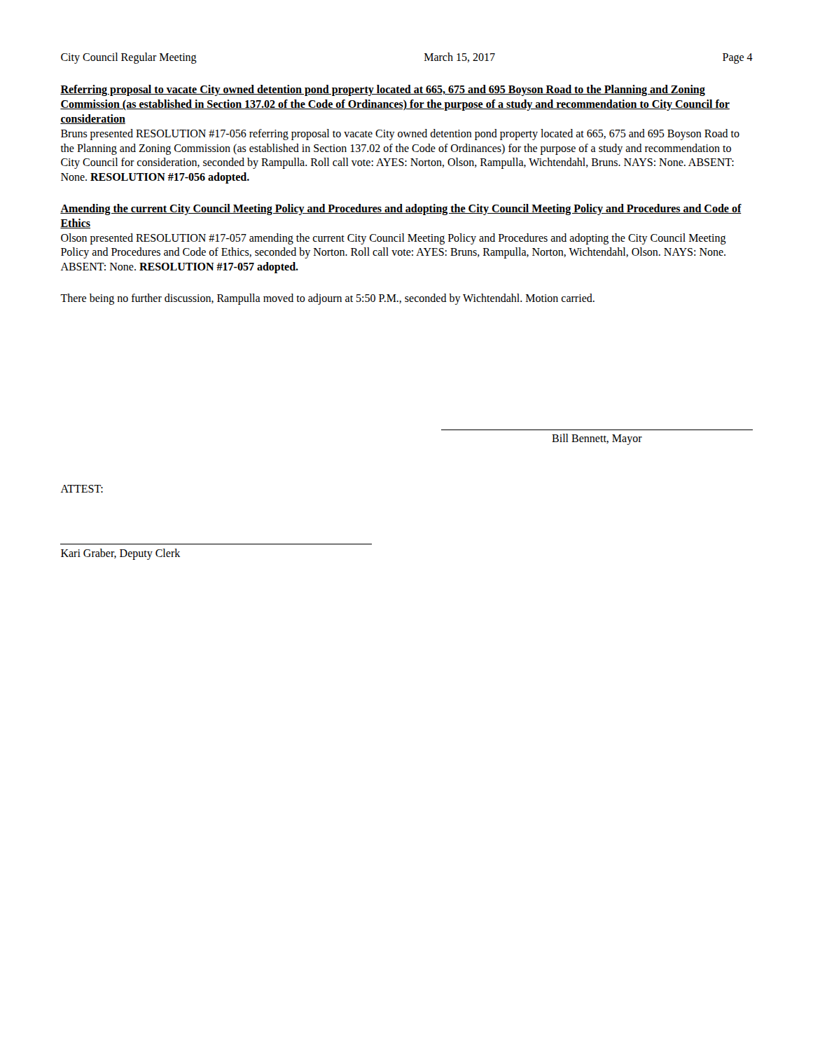City Council Regular Meeting
March 15, 2017
Page 4
Referring proposal to vacate City owned detention pond property located at 665, 675 and 695 Boyson Road to the Planning and Zoning Commission (as established in Section 137.02 of the Code of Ordinances) for the purpose of a study and recommendation to City Council for consideration
Bruns presented RESOLUTION #17-056 referring proposal to vacate City owned detention pond property located at 665, 675 and 695 Boyson Road to the Planning and Zoning Commission (as established in Section 137.02 of the Code of Ordinances) for the purpose of a study and recommendation to City Council for consideration, seconded by Rampulla. Roll call vote: AYES: Norton, Olson, Rampulla, Wichtendahl, Bruns. NAYS: None. ABSENT: None. RESOLUTION #17-056 adopted.
Amending the current City Council Meeting Policy and Procedures and adopting the City Council Meeting Policy and Procedures and Code of Ethics
Olson presented RESOLUTION #17-057 amending the current City Council Meeting Policy and Procedures and adopting the City Council Meeting Policy and Procedures and Code of Ethics, seconded by Norton. Roll call vote: AYES: Bruns, Rampulla, Norton, Wichtendahl, Olson. NAYS: None. ABSENT: None. RESOLUTION #17-057 adopted.
There being no further discussion, Rampulla moved to adjourn at 5:50 P.M., seconded by Wichtendahl. Motion carried.
Bill Bennett, Mayor
ATTEST:
Kari Graber, Deputy Clerk